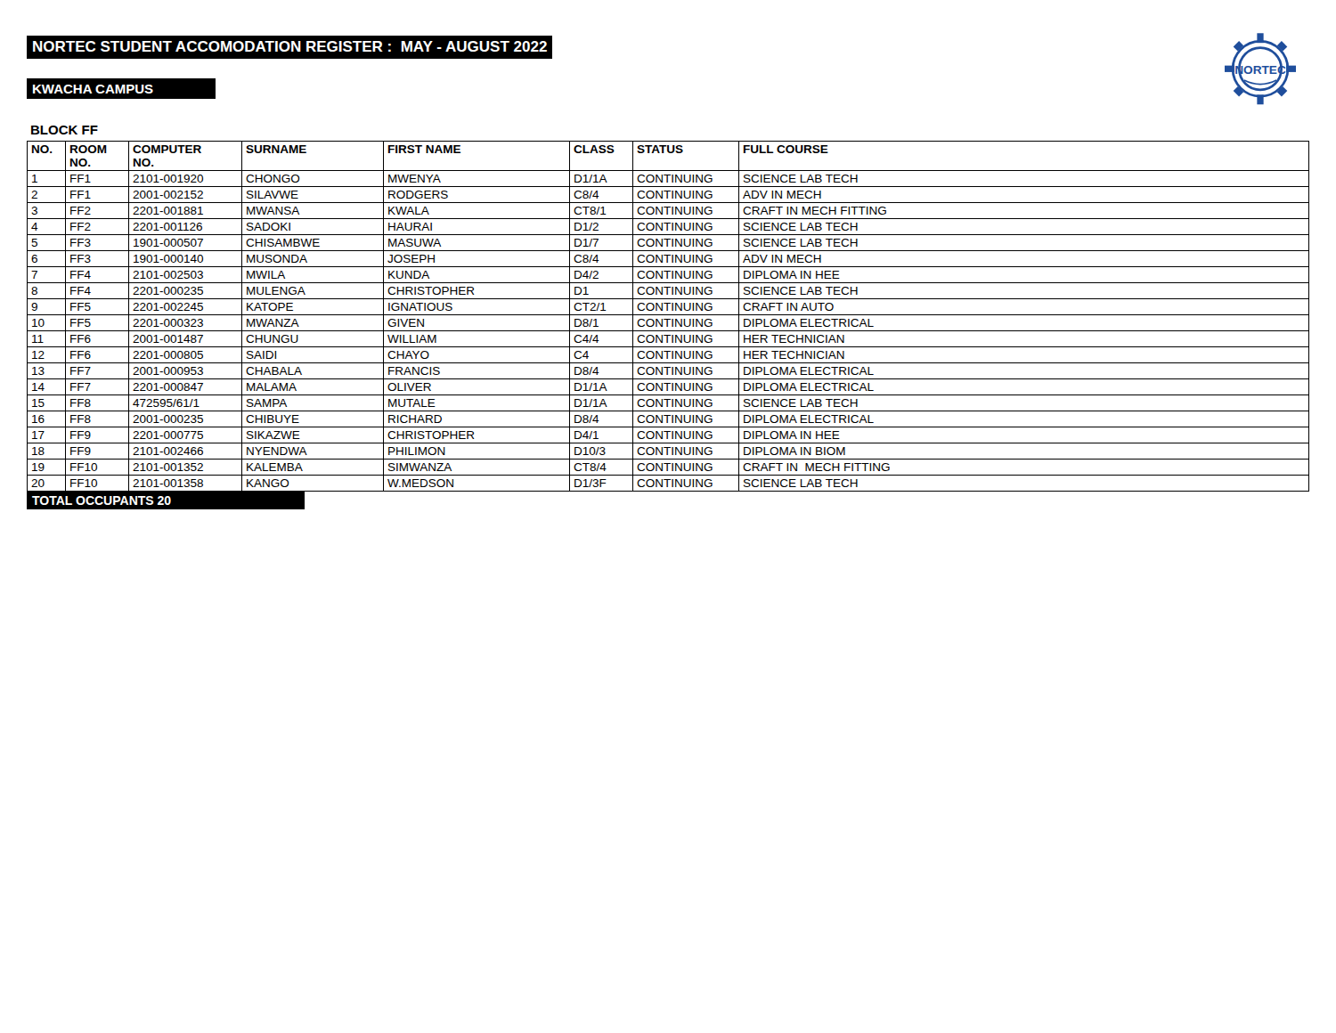NORTEC STUDENT ACCOMODATION REGISTER : MAY - AUGUST 2022
KWACHA CAMPUS
NORTEC
BLOCK FF
| NO. | ROOM NO. | COMPUTER NO. | SURNAME | FIRST NAME | CLASS | STATUS | FULL COURSE |
| --- | --- | --- | --- | --- | --- | --- | --- |
| 1 | FF1 | 2101-001920 | CHONGO | MWENYA | D1/1A | CONTINUING | SCIENCE LAB TECH |
| 2 | FF1 | 2001-002152 | SILAVWE | RODGERS | C8/4 | CONTINUING | ADV IN MECH |
| 3 | FF2 | 2201-001881 | MWANSA | KWALA | CT8/1 | CONTINUING | CRAFT IN MECH FITTING |
| 4 | FF2 | 2201-001126 | SADOKI | HAURAI | D1/2 | CONTINUING | SCIENCE LAB TECH |
| 5 | FF3 | 1901-000507 | CHISAMBWE | MASUWA | D1/7 | CONTINUING | SCIENCE LAB TECH |
| 6 | FF3 | 1901-000140 | MUSONDA | JOSEPH | C8/4 | CONTINUING | ADV IN MECH |
| 7 | FF4 | 2101-002503 | MWILA | KUNDA | D4/2 | CONTINUING | DIPLOMA IN HEE |
| 8 | FF4 | 2201-000235 | MULENGA | CHRISTOPHER | D1 | CONTINUING | SCIENCE LAB TECH |
| 9 | FF5 | 2201-002245 | KATOPE | IGNATIOUS | CT2/1 | CONTINUING | CRAFT IN AUTO |
| 10 | FF5 | 2201-000323 | MWANZA | GIVEN | D8/1 | CONTINUING | DIPLOMA ELECTRICAL |
| 11 | FF6 | 2001-001487 | CHUNGU | WILLIAM | C4/4 | CONTINUING | HER TECHNICIAN |
| 12 | FF6 | 2201-000805 | SAIDI | CHAYO | C4 | CONTINUING | HER TECHNICIAN |
| 13 | FF7 | 2001-000953 | CHABALA | FRANCIS | D8/4 | CONTINUING | DIPLOMA ELECTRICAL |
| 14 | FF7 | 2201-000847 | MALAMA | OLIVER | D1/1A | CONTINUING | DIPLOMA ELECTRICAL |
| 15 | FF8 | 472595/61/1 | SAMPA | MUTALE | D1/1A | CONTINUING | SCIENCE LAB TECH |
| 16 | FF8 | 2001-000235 | CHIBUYE | RICHARD | D8/4 | CONTINUING | DIPLOMA ELECTRICAL |
| 17 | FF9 | 2201-000775 | SIKAZWE | CHRISTOPHER | D4/1 | CONTINUING | DIPLOMA IN HEE |
| 18 | FF9 | 2101-002466 | NYENDWA | PHILIMON | D10/3 | CONTINUING | DIPLOMA IN BIOM |
| 19 | FF10 | 2101-001352 | KALEMBA | SIMWANZA | CT8/4 | CONTINUING | CRAFT IN MECH FITTING |
| 20 | FF10 | 2101-001358 | KANGO | W.MEDSON | D1/3F | CONTINUING | SCIENCE LAB TECH |
TOTAL OCCUPANTS 20